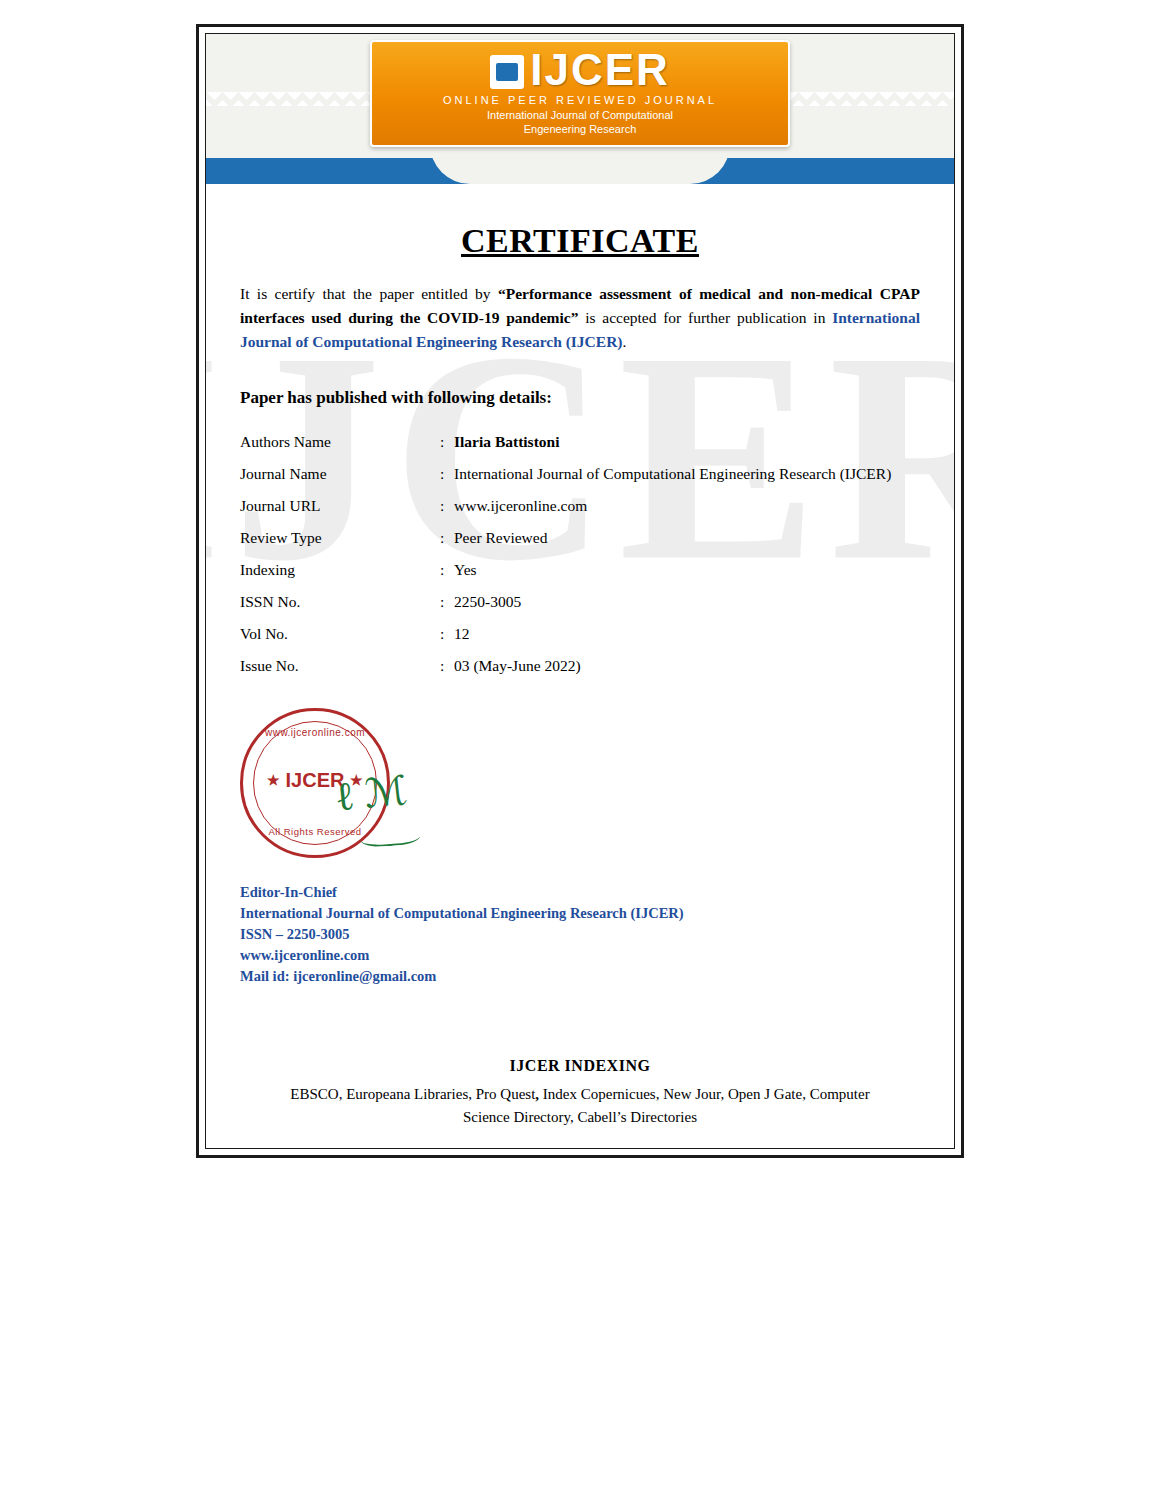IJCER
ONLINE PEER REVIEWED JOURNAL
International Journal of Computational
Engeneering Research
IJCER
CERTIFICATE
It is certify that the paper entitled by “Performance assessment of medical and non-medical CPAP interfaces used during the COVID-19 pandemic” is accepted for further publication in International Journal of Computational Engineering Research (IJCER).
Paper has published with following details:
| Authors Name | : | Ilaria Battistoni |
| Journal Name | : | International Journal of Computational Engineering Research (IJCER) |
| Journal URL | : | www.ijceronline.com |
| Review Type | : | Peer Reviewed |
| Indexing | : | Yes |
| ISSN No. | : | 2250-3005 |
| Vol No. | : | 12 |
| Issue No. | : | 03 (May-June 2022) |
www.ijceronline.com
★ IJCER ★
All Rights Reserved
ℓ ℳ
Editor-In-Chief
International Journal of Computational Engineering Research (IJCER)
ISSN – 2250-3005
www.ijceronline.com
Mail id: ijceronline@gmail.com
IJCER INDEXING
EBSCO, Europeana Libraries, Pro Quest, Index Copernicues, New Jour, Open J Gate, Computer Science Directory, Cabell’s Directories